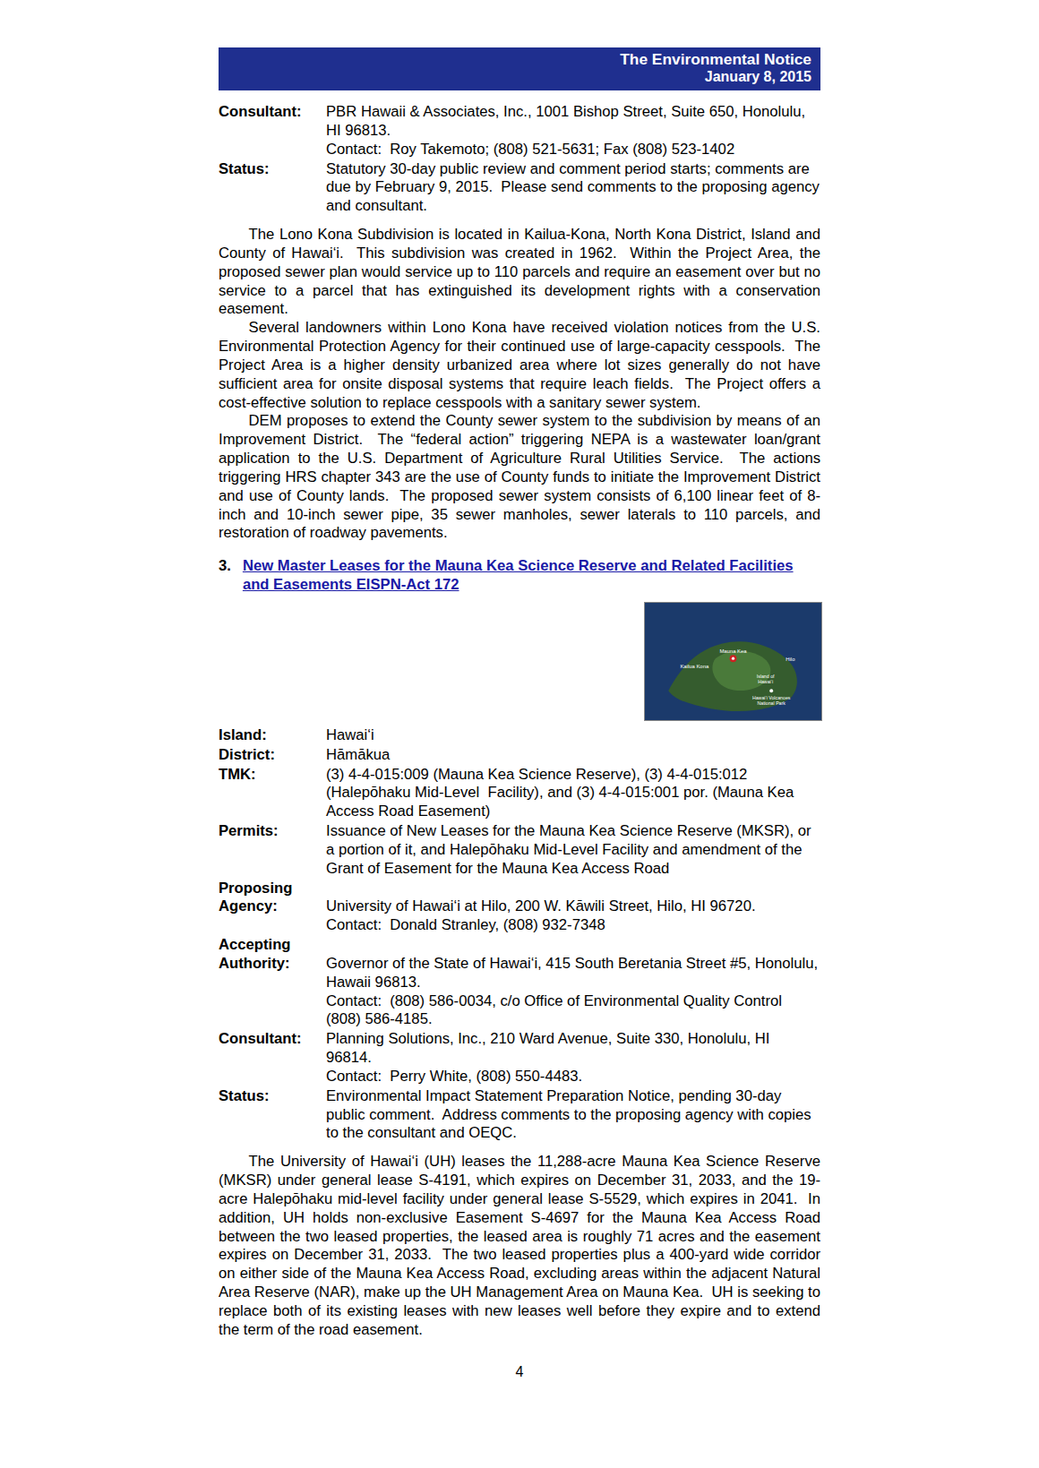The Environmental Notice
January 8, 2015
| Consultant: | PBR Hawaii & Associates, Inc., 1001 Bishop Street, Suite 650, Honolulu, HI 96813. Contact: Roy Takemoto; (808) 521-5631; Fax (808) 523-1402 |
| Status: | Statutory 30-day public review and comment period starts; comments are due by February 9, 2015. Please send comments to the proposing agency and consultant. |
The Lono Kona Subdivision is located in Kailua-Kona, North Kona District, Island and County of Hawai‘i. This subdivision was created in 1962. Within the Project Area, the proposed sewer plan would service up to 110 parcels and require an easement over but no service to a parcel that has extinguished its development rights with a conservation easement.
Several landowners within Lono Kona have received violation notices from the U.S. Environmental Protection Agency for their continued use of large-capacity cesspools. The Project Area is a higher density urbanized area where lot sizes generally do not have sufficient area for onsite disposal systems that require leach fields. The Project offers a cost-effective solution to replace cesspools with a sanitary sewer system.
DEM proposes to extend the County sewer system to the subdivision by means of an Improvement District. The “federal action” triggering NEPA is a wastewater loan/grant application to the U.S. Department of Agriculture Rural Utilities Service. The actions triggering HRS chapter 343 are the use of County funds to initiate the Improvement District and use of County lands. The proposed sewer system consists of 6,100 linear feet of 8-inch and 10-inch sewer pipe, 35 sewer manholes, sewer laterals to 110 parcels, and restoration of roadway pavements.
3. New Master Leases for the Mauna Kea Science Reserve and Related Facilities and Easements EISPN-Act 172
| Island: | Hawai‘i |
| District: | Hāmākua |
| TMK: | (3) 4-4-015:009 (Mauna Kea Science Reserve), (3) 4-4-015:012 (Halepōhaku Mid-Level Facility), and (3) 4-4-015:001 por. (Mauna Kea Access Road Easement) |
| Permits: | Issuance of New Leases for the Mauna Kea Science Reserve (MKSR), or a portion of it, and Halepōhaku Mid-Level Facility and amendment of the Grant of Easement for the Mauna Kea Access Road |
| Proposing Agency: | University of Hawai‘i at Hilo, 200 W. Kāwili Street, Hilo, HI 96720. Contact: Donald Stranley, (808) 932-7348 |
| Accepting Authority: | Governor of the State of Hawai‘i, 415 South Beretania Street #5, Honolulu, Hawaii 96813. Contact: (808) 586-0034, c/o Office of Environmental Quality Control (808) 586-4185. |
| Consultant: | Planning Solutions, Inc., 210 Ward Avenue, Suite 330, Honolulu, HI 96814. Contact: Perry White, (808) 550-4483. |
| Status: | Environmental Impact Statement Preparation Notice, pending 30-day public comment. Address comments to the proposing agency with copies to the consultant and OEQC. |
The University of Hawai‘i (UH) leases the 11,288-acre Mauna Kea Science Reserve (MKSR) under general lease S-4191, which expires on December 31, 2033, and the 19-acre Halepōhaku mid-level facility under general lease S-5529, which expires in 2041. In addition, UH holds non-exclusive Easement S-4697 for the Mauna Kea Access Road between the two leased properties, the leased area is roughly 71 acres and the easement expires on December 31, 2033. The two leased properties plus a 400-yard wide corridor on either side of the Mauna Kea Access Road, excluding areas within the adjacent Natural Area Reserve (NAR), make up the UH Management Area on Mauna Kea. UH is seeking to replace both of its existing leases with new leases well before they expire and to extend the term of the road easement.
4